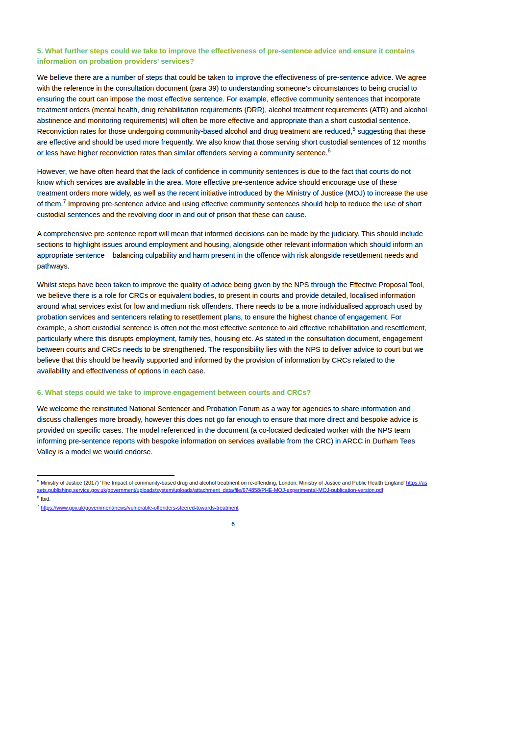5. What further steps could we take to improve the effectiveness of pre-sentence advice and ensure it contains information on probation providers' services?
We believe there are a number of steps that could be taken to improve the effectiveness of pre-sentence advice. We agree with the reference in the consultation document (para 39) to understanding someone's circumstances to being crucial to ensuring the court can impose the most effective sentence. For example, effective community sentences that incorporate treatment orders (mental health, drug rehabilitation requirements (DRR), alcohol treatment requirements (ATR) and alcohol abstinence and monitoring requirements) will often be more effective and appropriate than a short custodial sentence. Reconviction rates for those undergoing community-based alcohol and drug treatment are reduced,5 suggesting that these are effective and should be used more frequently. We also know that those serving short custodial sentences of 12 months or less have higher reconviction rates than similar offenders serving a community sentence.6
However, we have often heard that the lack of confidence in community sentences is due to the fact that courts do not know which services are available in the area. More effective pre-sentence advice should encourage use of these treatment orders more widely, as well as the recent initiative introduced by the Ministry of Justice (MOJ) to increase the use of them.7 Improving pre-sentence advice and using effective community sentences should help to reduce the use of short custodial sentences and the revolving door in and out of prison that these can cause.
A comprehensive pre-sentence report will mean that informed decisions can be made by the judiciary. This should include sections to highlight issues around employment and housing, alongside other relevant information which should inform an appropriate sentence – balancing culpability and harm present in the offence with risk alongside resettlement needs and pathways.
Whilst steps have been taken to improve the quality of advice being given by the NPS through the Effective Proposal Tool, we believe there is a role for CRCs or equivalent bodies, to present in courts and provide detailed, localised information around what services exist for low and medium risk offenders. There needs to be a more individualised approach used by probation services and sentencers relating to resettlement plans, to ensure the highest chance of engagement. For example, a short custodial sentence is often not the most effective sentence to aid effective rehabilitation and resettlement, particularly where this disrupts employment, family ties, housing etc. As stated in the consultation document, engagement between courts and CRCs needs to be strengthened. The responsibility lies with the NPS to deliver advice to court but we believe that this should be heavily supported and informed by the provision of information by CRCs related to the availability and effectiveness of options in each case.
6. What steps could we take to improve engagement between courts and CRCs?
We welcome the reinstituted National Sentencer and Probation Forum as a way for agencies to share information and discuss challenges more broadly, however this does not go far enough to ensure that more direct and bespoke advice is provided on specific cases. The model referenced in the document (a co-located dedicated worker with the NPS team informing pre-sentence reports with bespoke information on services available from the CRC) in ARCC in Durham Tees Valley is a model we would endorse.
5 Ministry of Justice (2017) 'The Impact of community-based drug and alcohol treatment on re-offending, London: Ministry of Justice and Public Health England' https://assets.publishing.service.gov.uk/government/uploads/system/uploads/attachment_data/file/674858/PHE-MOJ-experimental-MOJ-publication-version.pdf
6 Ibid.
7 https://www.gov.uk/government/news/vulnerable-offenders-steered-towards-treatment
6